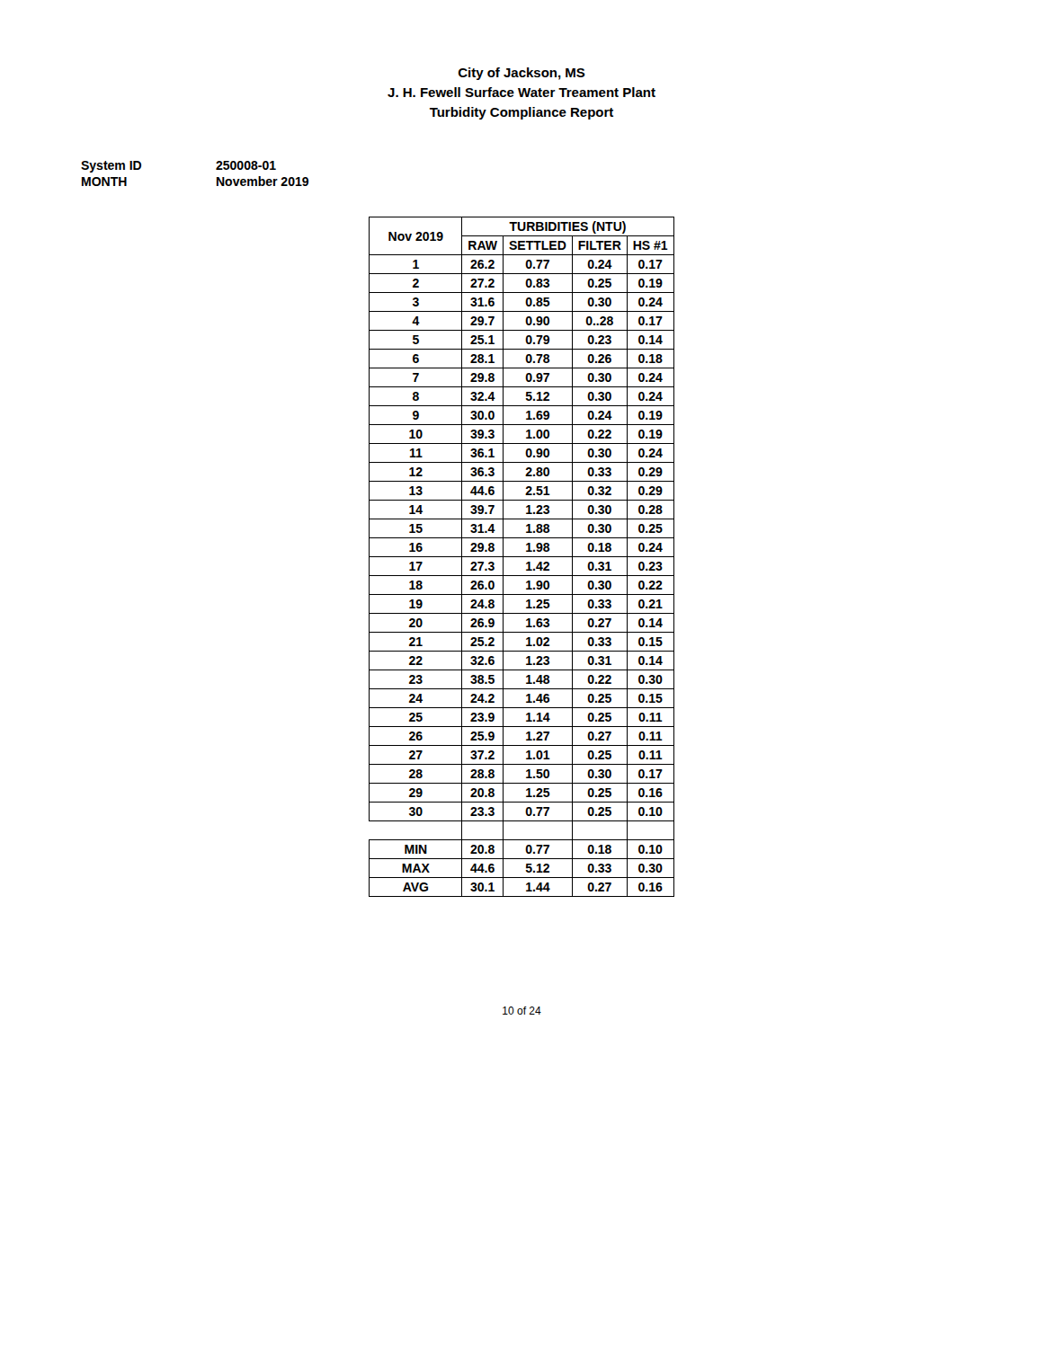City of Jackson, MS
J. H. Fewell Surface Water Treament Plant
Turbidity Compliance Report
| System ID | 250008-01 |
| MONTH | November 2019 |
| Nov 2019 | TURBIDITIES (NTU) |
| --- | --- |
| RAW | SETTLED | FILTER | HS #1 |
| 1 | 26.2 | 0.77 | 0.24 | 0.17 |
| 2 | 27.2 | 0.83 | 0.25 | 0.19 |
| 3 | 31.6 | 0.85 | 0.30 | 0.24 |
| 4 | 29.7 | 0.90 | 0..28 | 0.17 |
| 5 | 25.1 | 0.79 | 0.23 | 0.14 |
| 6 | 28.1 | 0.78 | 0.26 | 0.18 |
| 7 | 29.8 | 0.97 | 0.30 | 0.24 |
| 8 | 32.4 | 5.12 | 0.30 | 0.24 |
| 9 | 30.0 | 1.69 | 0.24 | 0.19 |
| 10 | 39.3 | 1.00 | 0.22 | 0.19 |
| 11 | 36.1 | 0.90 | 0.30 | 0.24 |
| 12 | 36.3 | 2.80 | 0.33 | 0.29 |
| 13 | 44.6 | 2.51 | 0.32 | 0.29 |
| 14 | 39.7 | 1.23 | 0.30 | 0.28 |
| 15 | 31.4 | 1.88 | 0.30 | 0.25 |
| 16 | 29.8 | 1.98 | 0.18 | 0.24 |
| 17 | 27.3 | 1.42 | 0.31 | 0.23 |
| 18 | 26.0 | 1.90 | 0.30 | 0.22 |
| 19 | 24.8 | 1.25 | 0.33 | 0.21 |
| 20 | 26.9 | 1.63 | 0.27 | 0.14 |
| 21 | 25.2 | 1.02 | 0.33 | 0.15 |
| 22 | 32.6 | 1.23 | 0.31 | 0.14 |
| 23 | 38.5 | 1.48 | 0.22 | 0.30 |
| 24 | 24.2 | 1.46 | 0.25 | 0.15 |
| 25 | 23.9 | 1.14 | 0.25 | 0.11 |
| 26 | 25.9 | 1.27 | 0.27 | 0.11 |
| 27 | 37.2 | 1.01 | 0.25 | 0.11 |
| 28 | 28.8 | 1.50 | 0.30 | 0.17 |
| 29 | 20.8 | 1.25 | 0.25 | 0.16 |
| 30 | 23.3 | 0.77 | 0.25 | 0.10 |
| MIN | 20.8 | 0.77 | 0.18 | 0.10 |
| MAX | 44.6 | 5.12 | 0.33 | 0.30 |
| AVG | 30.1 | 1.44 | 0.27 | 0.16 |
10 of 24